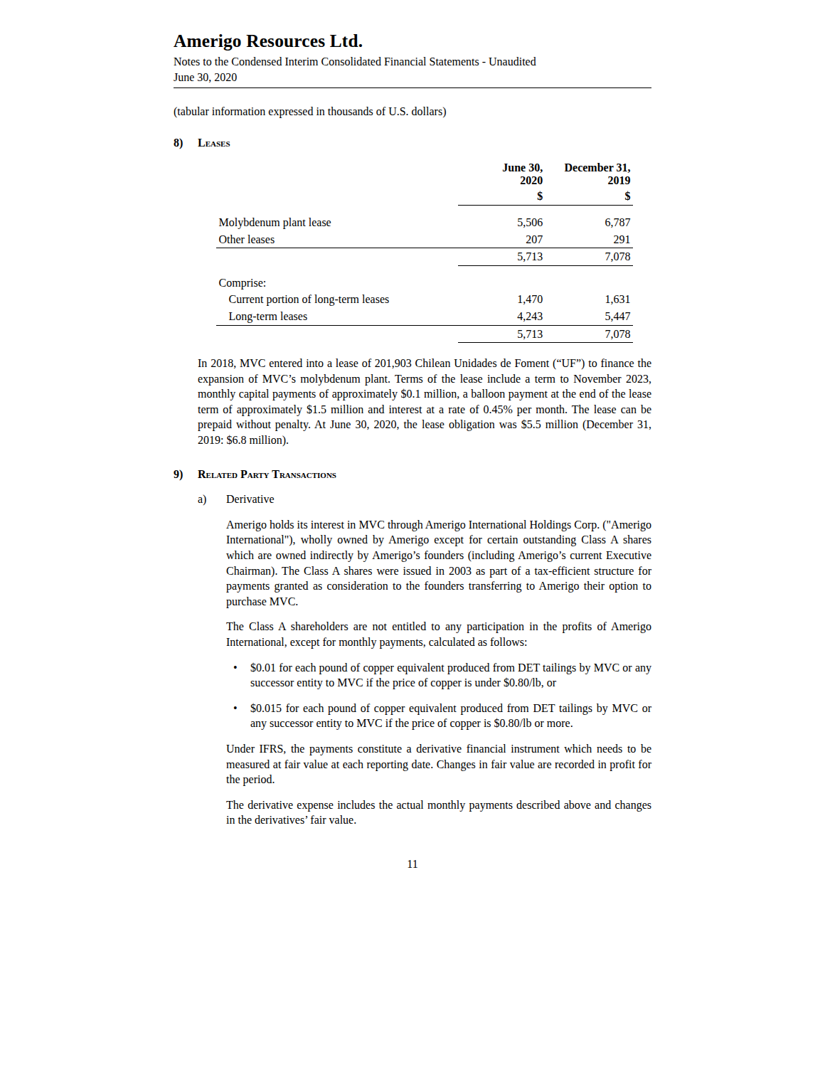Amerigo Resources Ltd.
Notes to the Condensed Interim Consolidated Financial Statements - Unaudited
June 30, 2020
(tabular information expressed in thousands of U.S. dollars)
Leases
| | June 30, 2020 | December 31, 2019 |
| --- | --- | --- |
| | $ | $ |
| Molybdenum plant lease | 5,506 | 6,787 |
| Other leases | 207 | 291 |
| | 5,713 | 7,078 |
| Comprise: | | |
| Current portion of long-term leases | 1,470 | 1,631 |
| Long-term leases | 4,243 | 5,447 |
| | 5,713 | 7,078 |
In 2018, MVC entered into a lease of 201,903 Chilean Unidades de Foment (“UF”) to finance the expansion of MVC’s molybdenum plant. Terms of the lease include a term to November 2023, monthly capital payments of approximately $0.1 million, a balloon payment at the end of the lease term of approximately $1.5 million and interest at a rate of 0.45% per month. The lease can be prepaid without penalty. At June 30, 2020, the lease obligation was $5.5 million (December 31, 2019: $6.8 million).
Related Party Transactions
a) Derivative
Amerigo holds its interest in MVC through Amerigo International Holdings Corp. ("Amerigo International"), wholly owned by Amerigo except for certain outstanding Class A shares which are owned indirectly by Amerigo’s founders (including Amerigo’s current Executive Chairman). The Class A shares were issued in 2003 as part of a tax-efficient structure for payments granted as consideration to the founders transferring to Amerigo their option to purchase MVC.
The Class A shareholders are not entitled to any participation in the profits of Amerigo International, except for monthly payments, calculated as follows:
$0.01 for each pound of copper equivalent produced from DET tailings by MVC or any successor entity to MVC if the price of copper is under $0.80/lb, or
$0.015 for each pound of copper equivalent produced from DET tailings by MVC or any successor entity to MVC if the price of copper is $0.80/lb or more.
Under IFRS, the payments constitute a derivative financial instrument which needs to be measured at fair value at each reporting date. Changes in fair value are recorded in profit for the period.
The derivative expense includes the actual monthly payments described above and changes in the derivatives’ fair value.
11